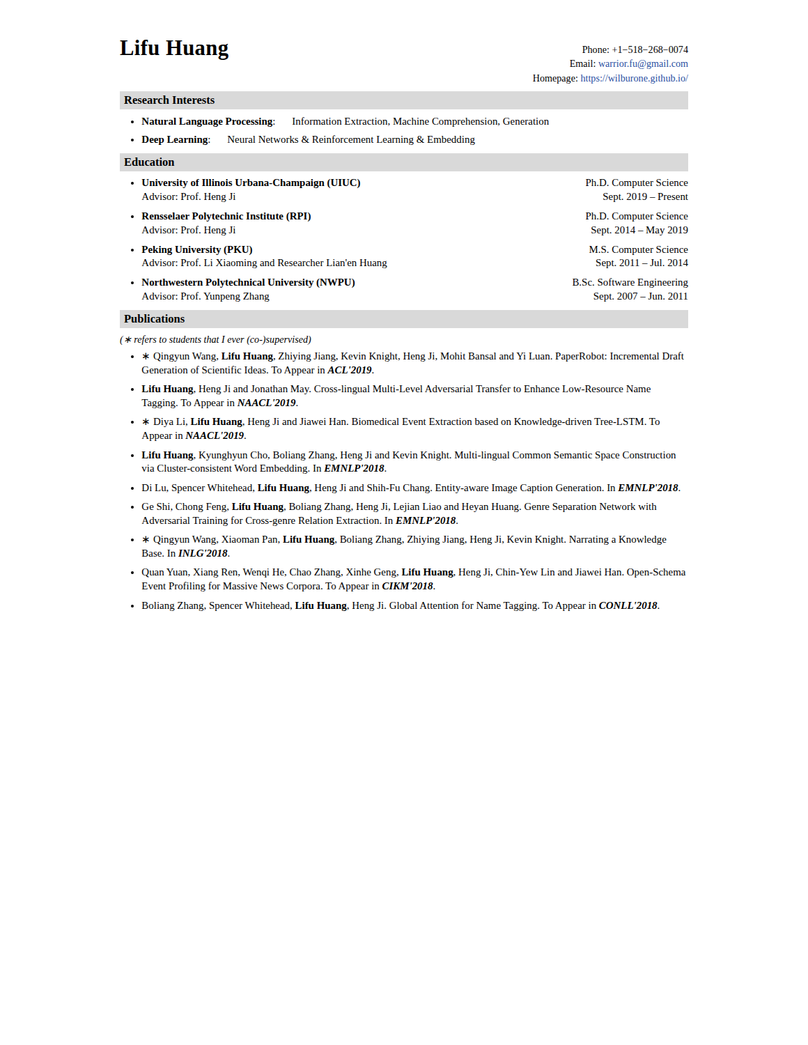Lifu Huang
Phone: +1−518−268−0074
Email: warrior.fu@gmail.com
Homepage: https://wilburone.github.io/
Research Interests
Natural Language Processing: Information Extraction, Machine Comprehension, Generation
Deep Learning: Neural Networks & Reinforcement Learning & Embedding
Education
University of Illinois Urbana-Champaign (UIUC)
Advisor: Prof. Heng Ji
Ph.D. Computer Science
Sept. 2019 – Present
Rensselaer Polytechnic Institute (RPI)
Advisor: Prof. Heng Ji
Ph.D. Computer Science
Sept. 2014 – May 2019
Peking University (PKU)
Advisor: Prof. Li Xiaoming and Researcher Lian'en Huang
M.S. Computer Science
Sept. 2011 – Jul. 2014
Northwestern Polytechnical University (NWPU)
Advisor: Prof. Yunpeng Zhang
B.Sc. Software Engineering
Sept. 2007 – Jun. 2011
Publications
(∗ refers to students that I ever (co-)supervised)
∗ Qingyun Wang, Lifu Huang, Zhiying Jiang, Kevin Knight, Heng Ji, Mohit Bansal and Yi Luan. PaperRobot: Incremental Draft Generation of Scientific Ideas. To Appear in ACL'2019.
Lifu Huang, Heng Ji and Jonathan May. Cross-lingual Multi-Level Adversarial Transfer to Enhance Low-Resource Name Tagging. To Appear in NAACL'2019.
∗ Diya Li, Lifu Huang, Heng Ji and Jiawei Han. Biomedical Event Extraction based on Knowledge-driven Tree-LSTM. To Appear in NAACL'2019.
Lifu Huang, Kyunghyun Cho, Boliang Zhang, Heng Ji and Kevin Knight. Multi-lingual Common Semantic Space Construction via Cluster-consistent Word Embedding. In EMNLP'2018.
Di Lu, Spencer Whitehead, Lifu Huang, Heng Ji and Shih-Fu Chang. Entity-aware Image Caption Generation. In EMNLP'2018.
Ge Shi, Chong Feng, Lifu Huang, Boliang Zhang, Heng Ji, Lejian Liao and Heyan Huang. Genre Separation Network with Adversarial Training for Cross-genre Relation Extraction. In EMNLP'2018.
∗ Qingyun Wang, Xiaoman Pan, Lifu Huang, Boliang Zhang, Zhiying Jiang, Heng Ji, Kevin Knight. Narrating a Knowledge Base. In INLG'2018.
Quan Yuan, Xiang Ren, Wenqi He, Chao Zhang, Xinhe Geng, Lifu Huang, Heng Ji, Chin-Yew Lin and Jiawei Han. Open-Schema Event Profiling for Massive News Corpora. To Appear in CIKM'2018.
Boliang Zhang, Spencer Whitehead, Lifu Huang, Heng Ji. Global Attention for Name Tagging. To Appear in CONLL'2018.